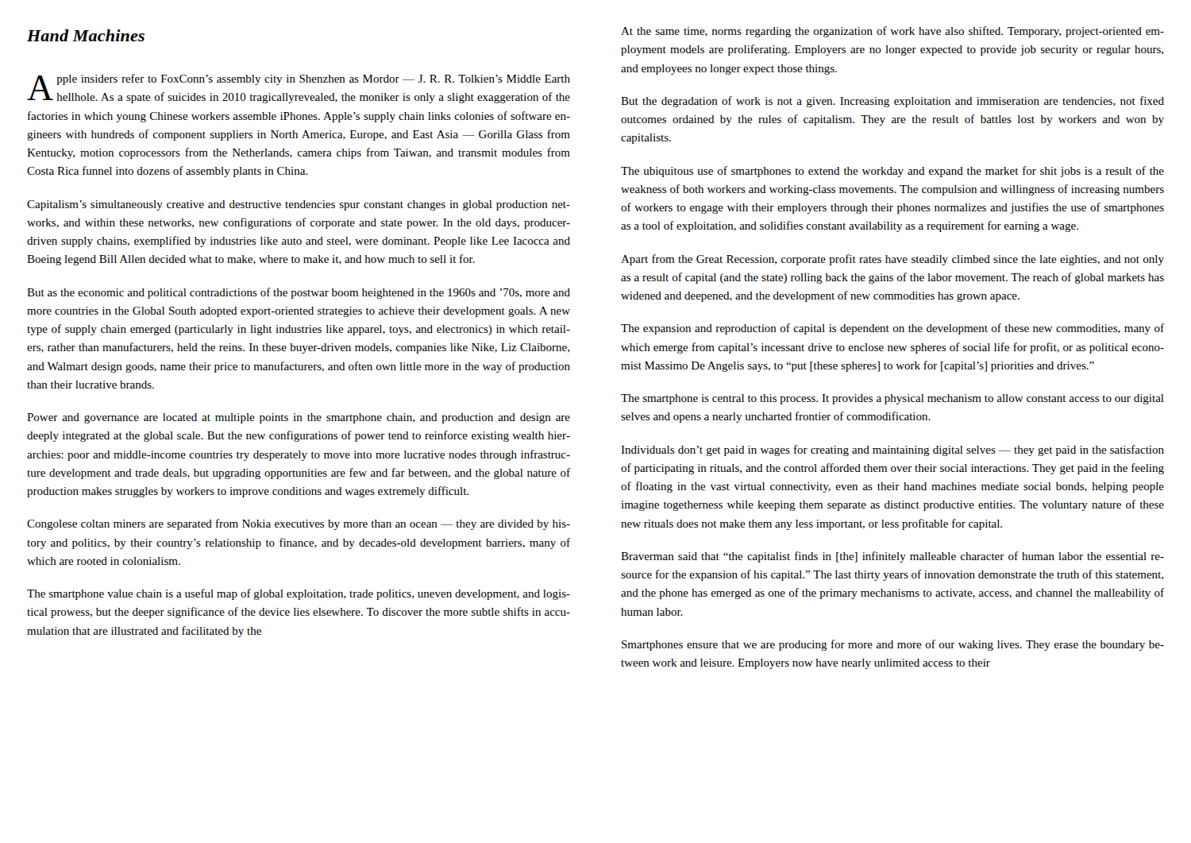Hand Machines
Apple insiders refer to FoxConn’s assembly city in Shenzhen as Mordor — J. R. R. Tolkien’s Middle Earth hellhole. As a spate of suicides in 2010 tragicallyrevealed, the moniker is only a slight exaggeration of the factories in which young Chinese workers assemble iPhones. Apple’s supply chain links colonies of software engineers with hundreds of component suppliers in North America, Europe, and East Asia — Gorilla Glass from Kentucky, motion coprocessors from the Netherlands, camera chips from Taiwan, and transmit modules from Costa Rica funnel into dozens of assembly plants in China.
Capitalism’s simultaneously creative and destructive tendencies spur constant changes in global production networks, and within these networks, new configurations of corporate and state power. In the old days, producer-driven supply chains, exemplified by industries like auto and steel, were dominant. People like Lee Iacocca and Boeing legend Bill Allen decided what to make, where to make it, and how much to sell it for.
But as the economic and political contradictions of the postwar boom heightened in the 1960s and ’70s, more and more countries in the Global South adopted export-oriented strategies to achieve their development goals. A new type of supply chain emerged (particularly in light industries like apparel, toys, and electronics) in which retailers, rather than manufacturers, held the reins. In these buyer-driven models, companies like Nike, Liz Claiborne, and Walmart design goods, name their price to manufacturers, and often own little more in the way of production than their lucrative brands.
Power and governance are located at multiple points in the smartphone chain, and production and design are deeply integrated at the global scale. But the new configurations of power tend to reinforce existing wealth hierarchies: poor and middle-income countries try desperately to move into more lucrative nodes through infrastructure development and trade deals, but upgrading opportunities are few and far between, and the global nature of production makes struggles by workers to improve conditions and wages extremely difficult.
Congolese coltan miners are separated from Nokia executives by more than an ocean — they are divided by history and politics, by their country’s relationship to finance, and by decades-old development barriers, many of which are rooted in colonialism.
The smartphone value chain is a useful map of global exploitation, trade politics, uneven development, and logistical prowess, but the deeper significance of the device lies elsewhere. To discover the more subtle shifts in accumulation that are illustrated and facilitated by the
At the same time, norms regarding the organization of work have also shifted. Temporary, project-oriented employment models are proliferating. Employers are no longer expected to provide job security or regular hours, and employees no longer expect those things.
But the degradation of work is not a given. Increasing exploitation and immiseration are tendencies, not fixed outcomes ordained by the rules of capitalism. They are the result of battles lost by workers and won by capitalists.
The ubiquitous use of smartphones to extend the workday and expand the market for shit jobs is a result of the weakness of both workers and working-class movements. The compulsion and willingness of increasing numbers of workers to engage with their employers through their phones normalizes and justifies the use of smartphones as a tool of exploitation, and solidifies constant availability as a requirement for earning a wage.
Apart from the Great Recession, corporate profit rates have steadily climbed since the late eighties, and not only as a result of capital (and the state) rolling back the gains of the labor movement. The reach of global markets has widened and deepened, and the development of new commodities has grown apace.
The expansion and reproduction of capital is dependent on the development of these new commodities, many of which emerge from capital’s incessant drive to enclose new spheres of social life for profit, or as political economist Massimo De Angelis says, to “put [these spheres] to work for [capital’s] priorities and drives.”
The smartphone is central to this process. It provides a physical mechanism to allow constant access to our digital selves and opens a nearly uncharted frontier of commodification.
Individuals don’t get paid in wages for creating and maintaining digital selves — they get paid in the satisfaction of participating in rituals, and the control afforded them over their social interactions. They get paid in the feeling of floating in the vast virtual connectivity, even as their hand machines mediate social bonds, helping people imagine togetherness while keeping them separate as distinct productive entities. The voluntary nature of these new rituals does not make them any less important, or less profitable for capital.
Braverman said that “the capitalist finds in [the] infinitely malleable character of human labor the essential resource for the expansion of his capital.” The last thirty years of innovation demonstrate the truth of this statement, and the phone has emerged as one of the primary mechanisms to activate, access, and channel the malleability of human labor.
Smartphones ensure that we are producing for more and more of our waking lives. They erase the boundary between work and leisure. Employers now have nearly unlimited access to their